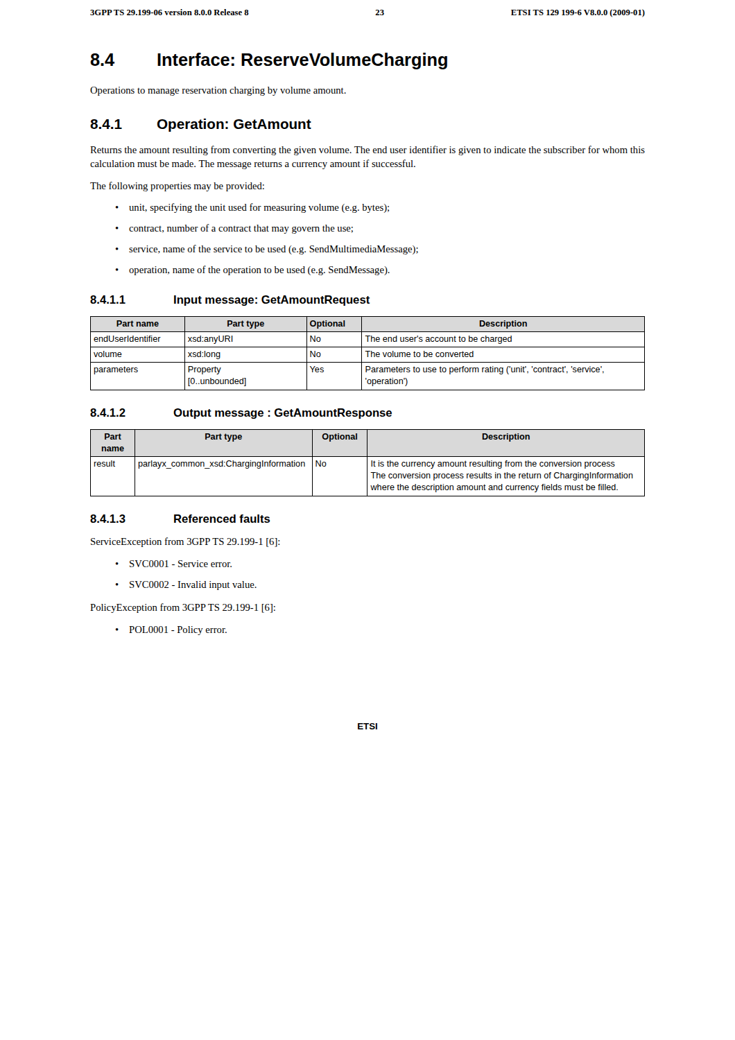3GPP TS 29.199-06 version 8.0.0 Release 8
23
ETSI TS 129 199-6 V8.0.0 (2009-01)
8.4 Interface: ReserveVolumeCharging
Operations to manage reservation charging by volume amount.
8.4.1 Operation: GetAmount
Returns the amount resulting from converting the given volume. The end user identifier is given to indicate the subscriber for whom this calculation must be made. The message returns a currency amount if successful.
The following properties may be provided:
unit, specifying the unit used for measuring volume (e.g. bytes);
contract, number of a contract that may govern the use;
service, name of the service to be used (e.g. SendMultimediaMessage);
operation, name of the operation to be used (e.g. SendMessage).
8.4.1.1 Input message: GetAmountRequest
| Part name | Part type | Optional | Description |
| --- | --- | --- | --- |
| endUserIdentifier | xsd:anyURI | No | The end user's account to be charged |
| volume | xsd:long | No | The volume to be converted |
| parameters | Property [0..unbounded] | Yes | Parameters to use to perform rating ('unit', 'contract', 'service', 'operation') |
8.4.1.2 Output message : GetAmountResponse
| Part name | Part type | Optional | Description |
| --- | --- | --- | --- |
| result | parlayx_common_xsd:ChargingInformation | No | It is the currency amount resulting from the conversion process The conversion process results in the return of ChargingInformation where the description amount and currency fields must be filled. |
8.4.1.3 Referenced faults
ServiceException from 3GPP TS 29.199-1 [6]:
SVC0001 - Service error.
SVC0002 - Invalid input value.
PolicyException from 3GPP TS 29.199-1 [6]:
POL0001 - Policy error.
ETSI